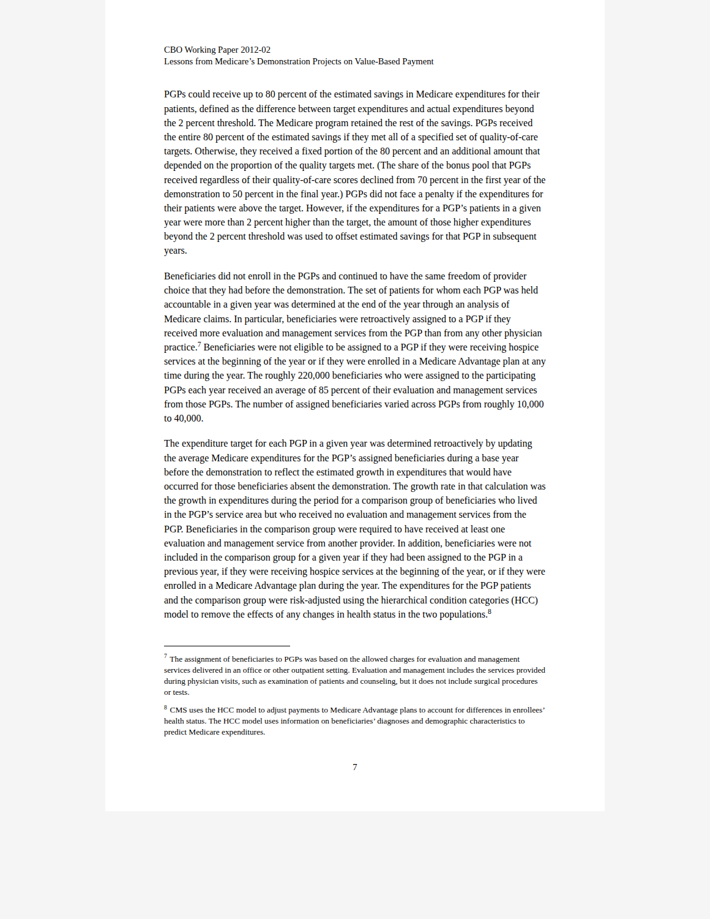CBO Working Paper 2012-02
Lessons from Medicare’s Demonstration Projects on Value-Based Payment
PGPs could receive up to 80 percent of the estimated savings in Medicare expenditures for their patients, defined as the difference between target expenditures and actual expenditures beyond the 2 percent threshold. The Medicare program retained the rest of the savings. PGPs received the entire 80 percent of the estimated savings if they met all of a specified set of quality-of-care targets. Otherwise, they received a fixed portion of the 80 percent and an additional amount that depended on the proportion of the quality targets met. (The share of the bonus pool that PGPs received regardless of their quality-of-care scores declined from 70 percent in the first year of the demonstration to 50 percent in the final year.) PGPs did not face a penalty if the expenditures for their patients were above the target. However, if the expenditures for a PGP’s patients in a given year were more than 2 percent higher than the target, the amount of those higher expenditures beyond the 2 percent threshold was used to offset estimated savings for that PGP in subsequent years.
Beneficiaries did not enroll in the PGPs and continued to have the same freedom of provider choice that they had before the demonstration. The set of patients for whom each PGP was held accountable in a given year was determined at the end of the year through an analysis of Medicare claims. In particular, beneficiaries were retroactively assigned to a PGP if they received more evaluation and management services from the PGP than from any other physician practice.7 Beneficiaries were not eligible to be assigned to a PGP if they were receiving hospice services at the beginning of the year or if they were enrolled in a Medicare Advantage plan at any time during the year. The roughly 220,000 beneficiaries who were assigned to the participating PGPs each year received an average of 85 percent of their evaluation and management services from those PGPs. The number of assigned beneficiaries varied across PGPs from roughly 10,000 to 40,000.
The expenditure target for each PGP in a given year was determined retroactively by updating the average Medicare expenditures for the PGP’s assigned beneficiaries during a base year before the demonstration to reflect the estimated growth in expenditures that would have occurred for those beneficiaries absent the demonstration. The growth rate in that calculation was the growth in expenditures during the period for a comparison group of beneficiaries who lived in the PGP’s service area but who received no evaluation and management services from the PGP. Beneficiaries in the comparison group were required to have received at least one evaluation and management service from another provider. In addition, beneficiaries were not included in the comparison group for a given year if they had been assigned to the PGP in a previous year, if they were receiving hospice services at the beginning of the year, or if they were enrolled in a Medicare Advantage plan during the year. The expenditures for the PGP patients and the comparison group were risk-adjusted using the hierarchical condition categories (HCC) model to remove the effects of any changes in health status in the two populations.8
7 The assignment of beneficiaries to PGPs was based on the allowed charges for evaluation and management services delivered in an office or other outpatient setting. Evaluation and management includes the services provided during physician visits, such as examination of patients and counseling, but it does not include surgical procedures or tests.
8 CMS uses the HCC model to adjust payments to Medicare Advantage plans to account for differences in enrollees’ health status. The HCC model uses information on beneficiaries’ diagnoses and demographic characteristics to predict Medicare expenditures.
7